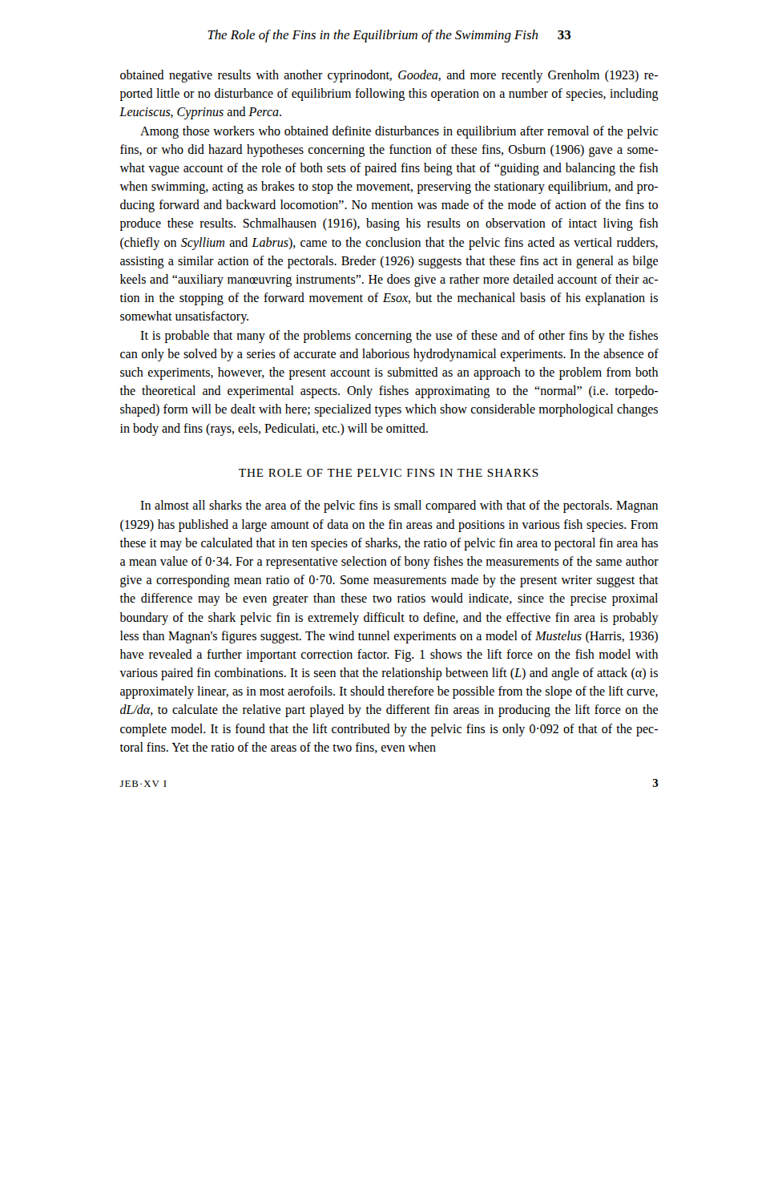The Role of the Fins in the Equilibrium of the Swimming Fish 33
obtained negative results with another cyprinodont, Goodea, and more recently Grenholm (1923) reported little or no disturbance of equilibrium following this operation on a number of species, including Leuciscus, Cyprinus and Perca.
Among those workers who obtained definite disturbances in equilibrium after removal of the pelvic fins, or who did hazard hypotheses concerning the function of these fins, Osburn (1906) gave a somewhat vague account of the role of both sets of paired fins being that of “guiding and balancing the fish when swimming, acting as brakes to stop the movement, preserving the stationary equilibrium, and producing forward and backward locomotion”. No mention was made of the mode of action of the fins to produce these results. Schmalhausen (1916), basing his results on observation of intact living fish (chiefly on Scyllium and Labrus), came to the conclusion that the pelvic fins acted as vertical rudders, assisting a similar action of the pectorals. Breder (1926) suggests that these fins act in general as bilge keels and “auxiliary manœuvring instruments”. He does give a rather more detailed account of their action in the stopping of the forward movement of Esox, but the mechanical basis of his explanation is somewhat unsatisfactory.
It is probable that many of the problems concerning the use of these and of other fins by the fishes can only be solved by a series of accurate and laborious hydrodynamical experiments. In the absence of such experiments, however, the present account is submitted as an approach to the problem from both the theoretical and experimental aspects. Only fishes approximating to the “normal” (i.e. torpedo-shaped) form will be dealt with here; specialized types which show considerable morphological changes in body and fins (rays, eels, Pediculati, etc.) will be omitted.
The role of the pelvic fins in the sharks
In almost all sharks the area of the pelvic fins is small compared with that of the pectorals. Magnan (1929) has published a large amount of data on the fin areas and positions in various fish species. From these it may be calculated that in ten species of sharks, the ratio of pelvic fin area to pectoral fin area has a mean value of 0·34. For a representative selection of bony fishes the measurements of the same author give a corresponding mean ratio of 0·70. Some measurements made by the present writer suggest that the difference may be even greater than these two ratios would indicate, since the precise proximal boundary of the shark pelvic fin is extremely difficult to define, and the effective fin area is probably less than Magnan's figures suggest. The wind tunnel experiments on a model of Mustelus (Harris, 1936) have revealed a further important correction factor. Fig. 1 shows the lift force on the fish model with various paired fin combinations. It is seen that the relationship between lift (L) and angle of attack (α) is approximately linear, as in most aerofoils. It should therefore be possible from the slope of the lift curve, dL/dα, to calculate the relative part played by the different fin areas in producing the lift force on the complete model. It is found that the lift contributed by the pelvic fins is only 0·092 of that of the pectoral fins. Yet the ratio of the areas of the two fins, even when
JEB·XV I 3